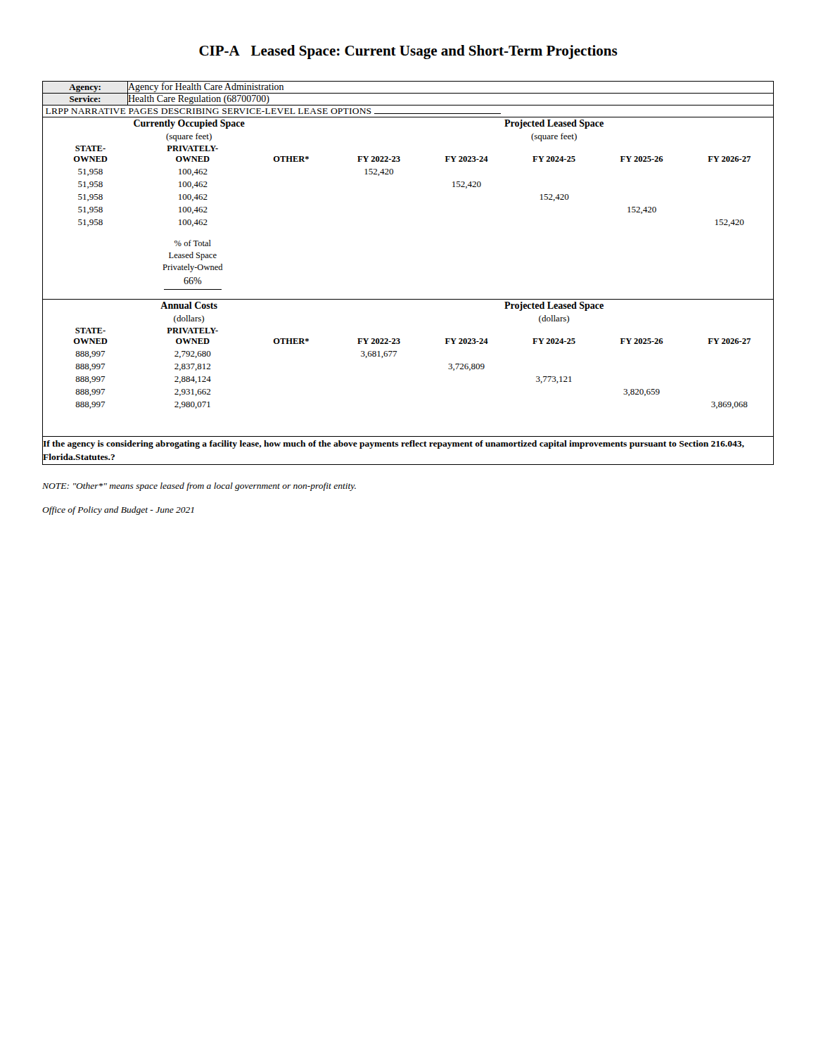CIP-A Leased Space: Current Usage and Short-Term Projections
| Agency: | Agency for Health Care Administration |
| Service: | Health Care Regulation (68700700) |
| LRPP NARRATIVE PAGES DESCRIBING SERVICE-LEVEL LEASE OPTIONS |
| / Currently Occupied Space / Projected Leased Space / / (square feet) / (square feet) / / STATE- OWNED / PRIVATELY- OWNED / OTHER* / FY 2022-23 / FY 2023-24 / FY 2024-25 / FY 2025-26 / FY 2026-27 / / 51,958 / 100,462 / / 152,420 / / / / / / 51,958 / 100,462 / / / 152,420 / / / / / 51,958 / 100,462 / / / / 152,420 / / / / 51,958 / 100,462 / / / / / 152,420 / / / 51,958 / 100,462 / / / / / / 152,420 / / / % of Total Leased Space Privately-Owned 66% / / |
| / Annual Costs / Projected Leased Space / / (dollars) / (dollars) / / STATE- OWNED / PRIVATELY- OWNED / OTHER* / FY 2022-23 / FY 2023-24 / FY 2024-25 / FY 2025-26 / FY 2026-27 / / 888,997 / 2,792,680 / / 3,681,677 / / / / / / 888,997 / 2,837,812 / / / 3,726,809 / / / / / 888,997 / 2,884,124 / / / / 3,773,121 / / / / 888,997 / 2,931,662 / / / / / 3,820,659 / / / 888,997 / 2,980,071 / / / / / / 3,869,068 / |
| If the agency is considering abrogating a facility lease, how much of the above payments reflect repayment of unamortized capital improvements pursuant to Section 216.043, Florida.Statutes.? |
NOTE: "Other*" means space leased from a local government or non-profit entity.
Office of Policy and Budget - June 2021